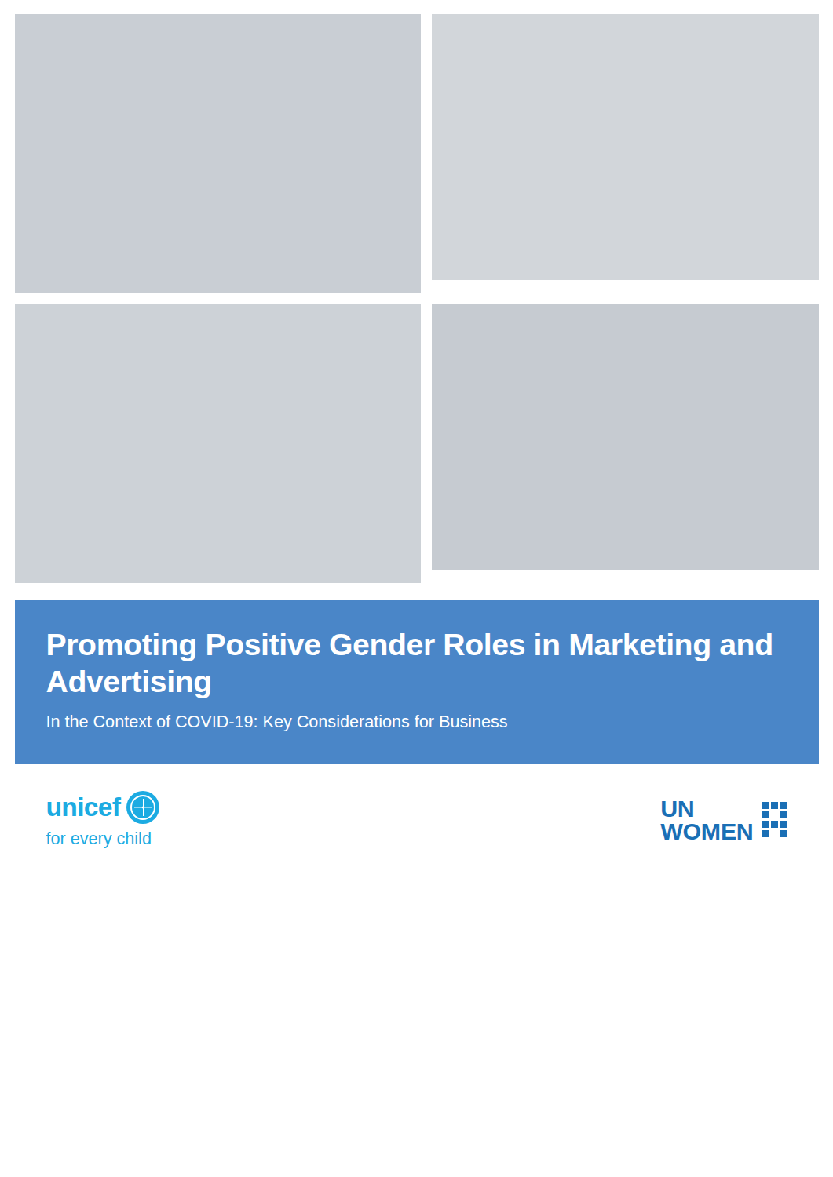Workshop participants collaborating around laptops at a conference table.
Children watch as hands are washed under running water at a sink.
A young woman holds a mobile phone while working at a computer keyboard.
A smiling boy holds a marker beside a man at a whiteboard showing letters and numbers.
Promoting Positive Gender Roles in Marketing and Advertising
In the Context of COVID-19: Key Considerations for Business
unicef
for every child
UN
WOMEN